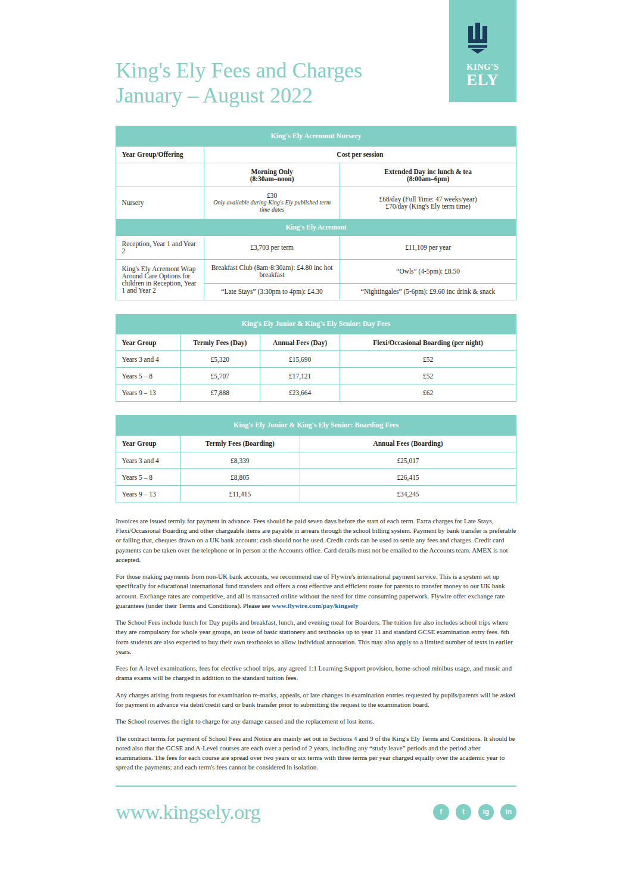KING'S ELY
King's Ely Fees and Charges
January – August 2022
King's Ely Acremont Nursery
| Year Group/Offering | Cost per session |
| --- | --- |
| | Morning Only (8:30am–noon) | Extended Day inc lunch & tea (8:00am–6pm) |
| Nursery | £30 Only available during King's Ely published term time dates | £68/day (Full Time: 47 weeks/year) £70/day (King's Ely term time) |
| King's Ely Acremont |
| Reception, Year 1 and Year 2 | £3,703 per term | £11,109 per year |
| King's Ely Acremont Wrap Around Care Options for children in Reception, Year 1 and Year 2 | Breakfast Club (8am-8:30am): £4.80 inc hot breakfast | “Owls” (4-5pm): £8.50 |
| “Late Stays” (3:30pm to 4pm): £4.30 | “Nightingales” (5-6pm): £9.60 inc drink & snack |
King's Ely Junior & King's Ely Senior: Day Fees
| Year Group | Termly Fees (Day) | Annual Fees (Day) | Flexi/Occasional Boarding (per night) |
| --- | --- | --- | --- |
| Years 3 and 4 | £5,320 | £15,690 | £52 |
| Years 5 – 8 | £5,707 | £17,121 | £52 |
| Years 9 – 13 | £7,888 | £23,664 | £62 |
King's Ely Junior & King's Ely Senior: Boarding Fees
| Year Group | Termly Fees (Boarding) | Annual Fees (Boarding) |
| --- | --- | --- |
| Years 3 and 4 | £8,339 | £25,017 |
| Years 5 – 8 | £8,805 | £26,415 |
| Years 9 – 13 | £11,415 | £34,245 |
Invoices are issued termly for payment in advance. Fees should be paid seven days before the start of each term. Extra charges for Late Stays, Flexi/Occasional Boarding and other chargeable items are payable in arrears through the school billing system. Payment by bank transfer is preferable or failing that, cheques drawn on a UK bank account; cash should not be used. Credit cards can be used to settle any fees and charges. Credit card payments can be taken over the telephone or in person at the Accounts office. Card details must not be emailed to the Accounts team. AMEX is not accepted.
For those making payments from non-UK bank accounts, we recommend use of Flywire's international payment service. This is a system set up specifically for educational international fund transfers and offers a cost effective and efficient route for parents to transfer money to our UK bank account. Exchange rates are competitive, and all is transacted online without the need for time consuming paperwork. Flywire offer exchange rate guarantees (under their Terms and Conditions). Please see www.flywire.com/pay/kingsely
The School Fees include lunch for Day pupils and breakfast, lunch, and evening meal for Boarders. The tuition fee also includes school trips where they are compulsory for whole year groups, an issue of basic stationery and textbooks up to year 11 and standard GCSE examination entry fees. 6th form students are also expected to buy their own textbooks to allow individual annotation. This may also apply to a limited number of texts in earlier years.
Fees for A-level examinations, fees for elective school trips, any agreed 1:1 Learning Support provision, home-school minibus usage, and music and drama exams will be charged in addition to the standard tuition fees.
Any charges arising from requests for examination re-marks, appeals, or late changes in examination entries requested by pupils/parents will be asked for payment in advance via debit/credit card or bank transfer prior to submitting the request to the examination board.
The School reserves the right to charge for any damage caused and the replacement of lost items.
The contract terms for payment of School Fees and Notice are mainly set out in Sections 4 and 9 of the King's Ely Terms and Conditions. It should be noted also that the GCSE and A-Level courses are each over a period of 2 years, including any “study leave” periods and the period after examinations. The fees for each course are spread over two years or six terms with three terms per year charged equally over the academic year to spread the payments; and each term's fees cannot be considered in isolation.
www.kingsely.org
f t ig in